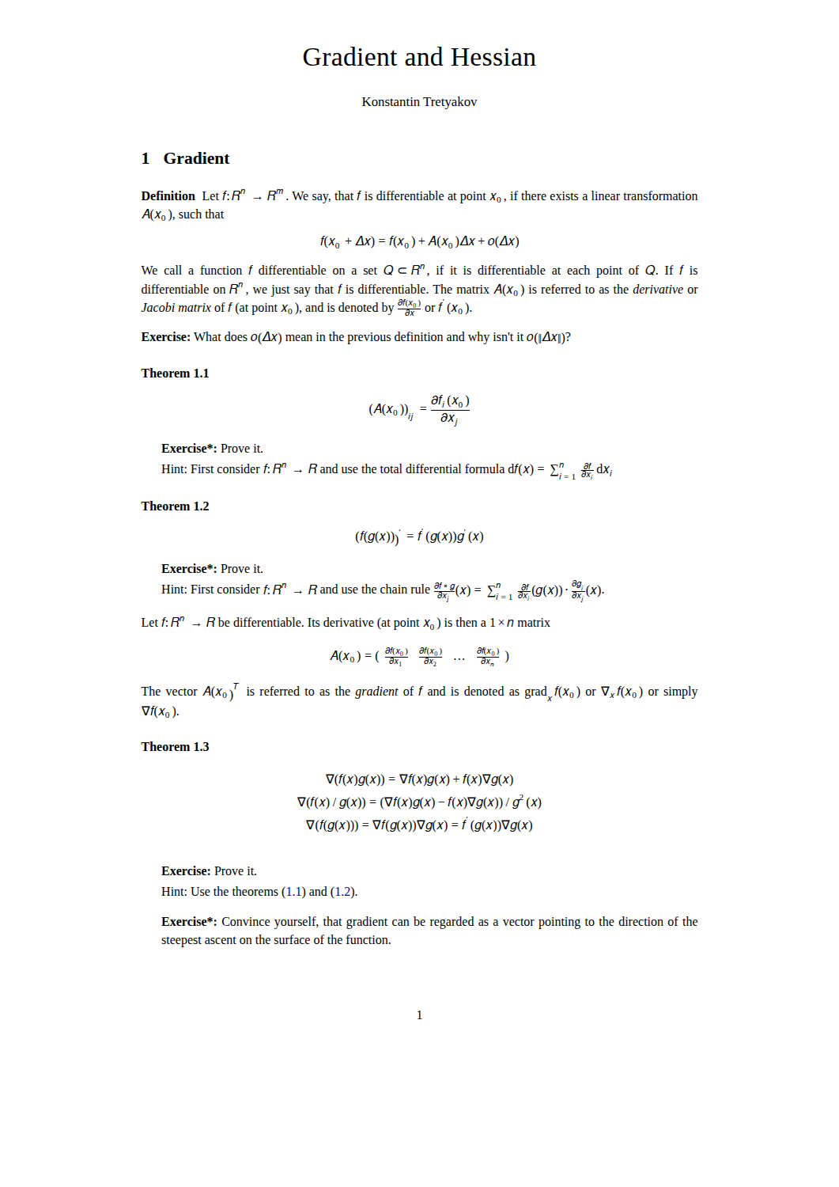Gradient and Hessian
Konstantin Tretyakov
1 Gradient
Definition Let f:Rn→Rm. We say, that f is differentiable at point x0, if there exists a linear transformation A(x0), such that
f(x0+Δx) = f(x0) + A(x0)Δx + o(Δx)
We call a function f differentiable on a set Q⊂Rn, if it is differentiable at each point of Q. If f is differentiable on Rn, we just say that f is differentiable. The matrix A(x0) is referred to as the derivative or Jacobi matrix of f (at point x0), and is denoted by ∂f(x0)∂x or f′(x0).
Exercise: What does o(Δx) mean in the previous definition and why isn't it o(‖Δx‖)?
Theorem 1.1
(A(x0))ij = ∂fi(x0) ∂xj
Exercise*: Prove it.
Hint: First consider f:Rn→R and use the total differential formula df(x)=∑i=1n∂f∂xidxi
Theorem 1.2
(f(g(x)))′ = f′(g(x)) g′(x)
Exercise*: Prove it.
Hint: First consider f:Rn→R and use the chain rule ∂f∘g∂xj(x)=∑i=1n∂f∂xi(g(x))⋅∂gi∂xj(x).
Let f:Rn→R be differentiable. Its derivative (at point x0) is then a 1×n matrix
A(x0) = ( ∂f(x0)∂x1 ∂f(x0)∂x2 … ∂f(x0)∂xn )
The vector A(x0)T is referred to as the gradient of f and is denoted as gradxf(x0) or ∇xf(x0) or simply ∇f(x0).
Theorem 1.3
∇(f(x)g(x)) = ∇f(x)g(x) + f(x)∇g(x)
∇(f(x)/g(x)) = (∇f(x)g(x) − f(x)∇g(x)) / g2(x)
∇(f(g(x))) = ∇f(g(x))∇g(x) = f′(g(x))∇g(x)
Exercise: Prove it.
Hint: Use the theorems (1.1) and (1.2).
Exercise*: Convince yourself, that gradient can be regarded as a vector pointing to the direction of the steepest ascent on the surface of the function.
1